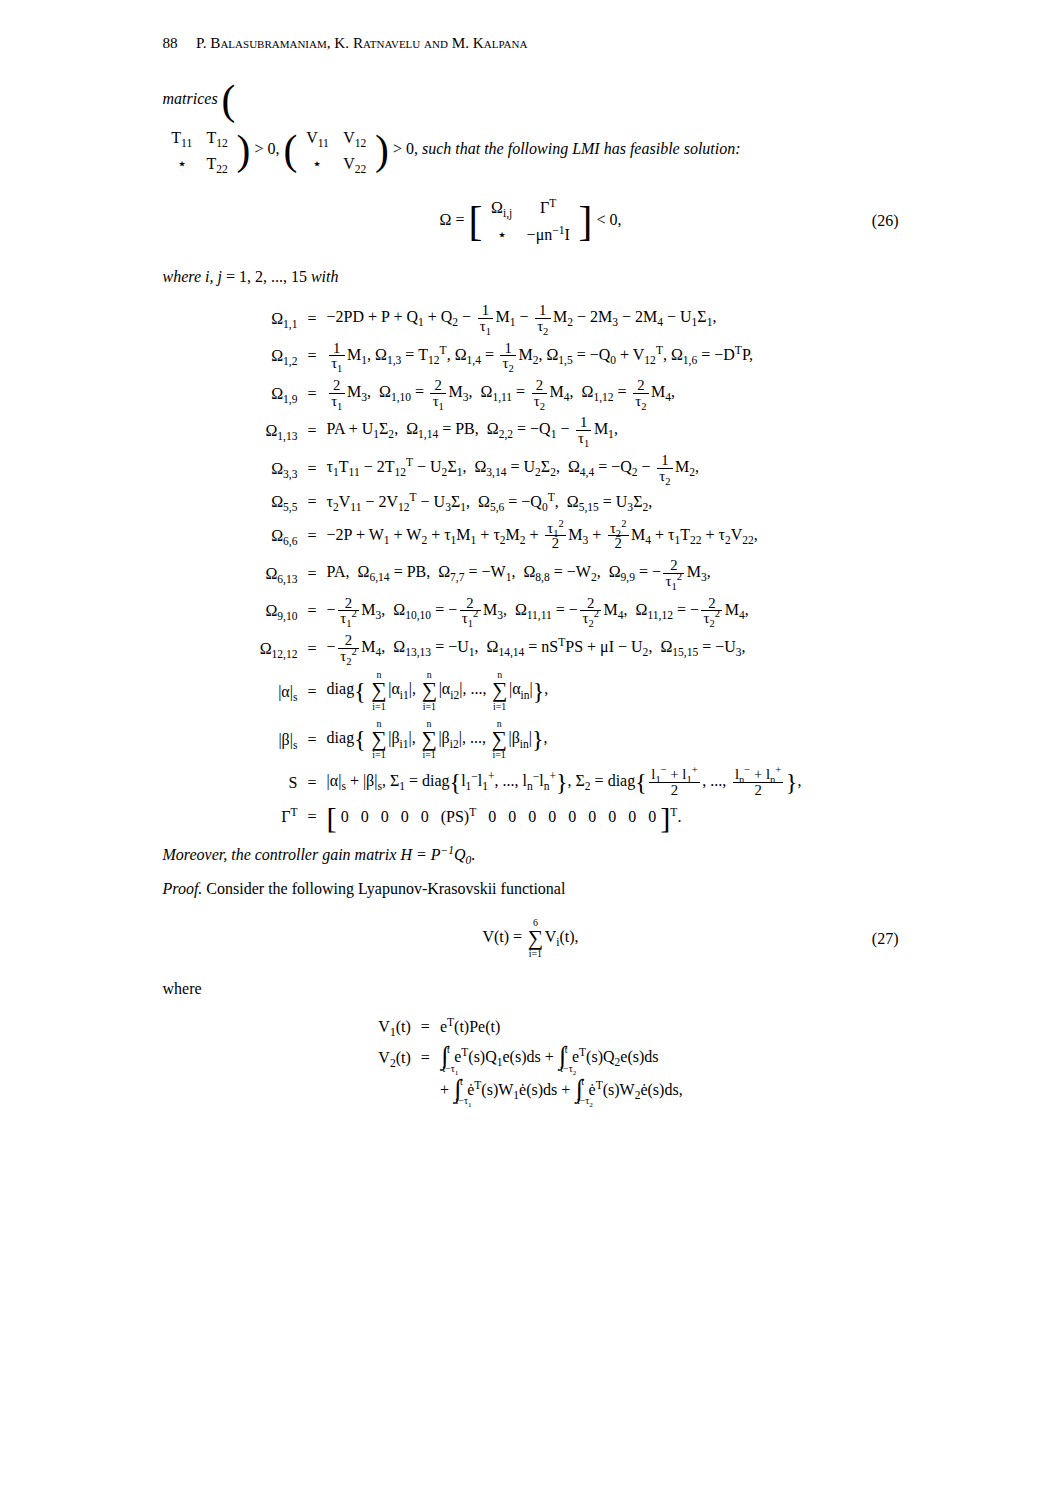88 P. Balasubramaniam, K. Ratnavelu and M. Kalpana
matrices (
| T 11 | T 12 |
| ⋆ | T 22 |
) > 0, (
| V 11 | V 12 |
| ⋆ | V 22 |
) > 0, such that the following LMI has feasible solution:
Ω = [
| Ω i,j | Γ T |
| ⋆ | −μn −1 I |
] < 0, (26)
where i, j = 1, 2, ..., 15 with
| Ω 1,1 | = | −2PD + P + Q 1 + Q 2 − 1 τ 1 M 1 − 1 τ 2 M 2 − 2M 3 − 2M 4 − U 1 Σ 1 , |
| Ω 1,2 | = | 1 τ 1 M 1 , Ω 1,3 = T 12 T , Ω 1,4 = 1 τ 2 M 2 , Ω 1,5 = −Q 0 + V 12 T , Ω 1,6 = −D T P, |
| Ω 1,9 | = | 2 τ 1 M 3 , Ω 1,10 = 2 τ 1 M 3 , Ω 1,11 = 2 τ 2 M 4 , Ω 1,12 = 2 τ 2 M 4 , |
| Ω 1,13 | = | PA + U 1 Σ 2 , Ω 1,14 = PB, Ω 2,2 = −Q 1 − 1 τ 1 M 1 , |
| Ω 3,3 | = | τ 1 T 11 − 2T 12 T − U 2 Σ 1 , Ω 3,14 = U 2 Σ 2 , Ω 4,4 = −Q 2 − 1 τ 2 M 2 , |
| Ω 5,5 | = | τ 2 V 11 − 2V 12 T − U 3 Σ 1 , Ω 5,6 = −Q 0 T , Ω 5,15 = U 3 Σ 2 , |
| Ω 6,6 | = | −2P + W 1 + W 2 + τ 1 M 1 + τ 2 M 2 + τ 1 2 2 M 3 + τ 2 2 2 M 4 + τ 1 T 22 + τ 2 V 22 , |
| Ω 6,13 | = | PA, Ω 6,14 = PB, Ω 7,7 = −W 1 , Ω 8,8 = −W 2 , Ω 9,9 = − 2 τ 1 2 M 3 , |
| Ω 9,10 | = | − 2 τ 1 2 M 3 , Ω 10,10 = − 2 τ 1 2 M 3 , Ω 11,11 = − 2 τ 2 2 M 4 , Ω 11,12 = − 2 τ 2 2 M 4 , |
| Ω 12,12 | = | − 2 τ 2 2 M 4 , Ω 13,13 = −U 1 , Ω 14,14 = nS T PS + μI − U 2 , Ω 15,15 = −U 3 , |
| /α/ s | = | diag { n ∑ i=1 /α i1 /, n ∑ i=1 /α i2 /, ..., n ∑ i=1 /α in / } , |
| /β/ s | = | diag { n ∑ i=1 /β i1 /, n ∑ i=1 /β i2 /, ..., n ∑ i=1 /β in / } , |
| S | = | /α/ s + /β/ s , Σ 1 = diag { l 1 − l 1 + , ..., l n − l n + } , Σ 2 = diag { l 1 − + l 1 + 2 , ..., l n − + l n + 2 } , |
| Γ T | = | [ 0 0 0 0 0 (PS) T 0 0 0 0 0 0 0 0 0 ] T . |
Moreover, the controller gain matrix H = P−1Q0.
Proof. Consider the following Lyapunov-Krasovskii functional
V(t) = 6∑i=1 Vi(t), (27)
where
| V 1 (t) | = | e T (t)Pe(t) |
| V 2 (t) | = | t ∫ t−τ 1 e T (s)Q 1 e(s)ds + t ∫ t−τ 2 e T (s)Q 2 e(s)ds |
| | | + t ∫ t−τ 1 ė T (s)W 1 ė(s)ds + t ∫ t−τ 2 ė T (s)W 2 ė(s)ds, |